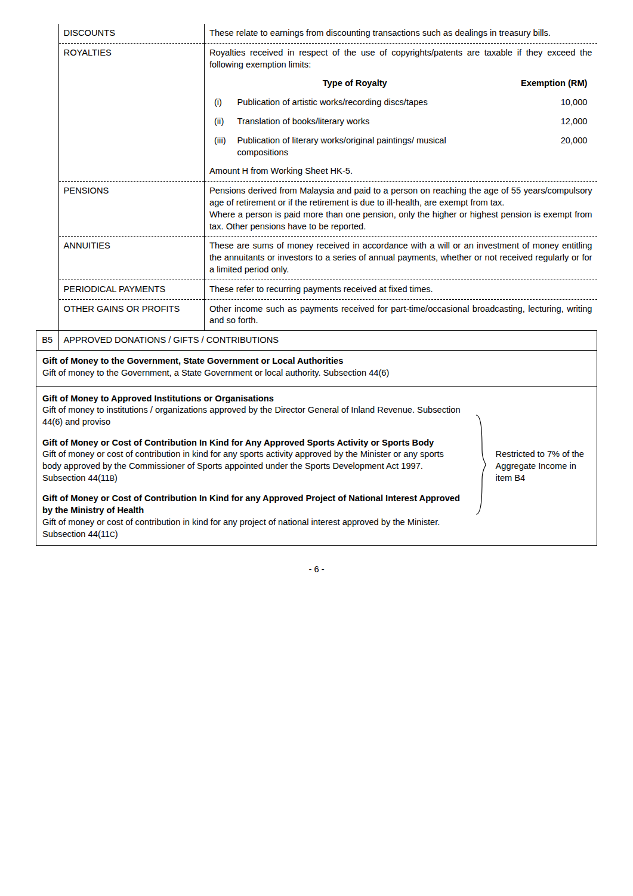| | DISCOUNTS | These relate to earnings from discounting transactions such as dealings in treasury bills. |
| | ROYALTIES | Royalties received in respect of the use of copyrights/patents are taxable if they exceed the following exemption limits: / / Type of Royalty / Exemption (RM) / / (i) / Publication of artistic works/recording discs/tapes / 10,000 / / (ii) / Translation of books/literary works / 12,000 / / (iii) / Publication of literary works/original paintings/ musical compositions / 20,000 / Amount H from Working Sheet HK-5. |
| | PENSIONS | Pensions derived from Malaysia and paid to a person on reaching the age of 55 years/compulsory age of retirement or if the retirement is due to ill-health, are exempt from tax. Where a person is paid more than one pension, only the higher or highest pension is exempt from tax. Other pensions have to be reported. |
| | ANNUITIES | These are sums of money received in accordance with a will or an investment of money entitling the annuitants or investors to a series of annual payments, whether or not received regularly or for a limited period only. |
| | PERIODICAL PAYMENTS | These refer to recurring payments received at fixed times. |
| | OTHER GAINS OR PROFITS | Other income such as payments received for part-time/occasional broadcasting, lecturing, writing and so forth. |
| B5 | APPROVED DONATIONS / GIFTS / CONTRIBUTIONS |
Gift of Money to the Government, State Government or Local Authorities
Gift of money to the Government, a State Government or local authority. Subsection 44(6)
Gift of Money to Approved Institutions or Organisations
Gift of money to institutions / organizations approved by the Director General of Inland Revenue. Subsection 44(6) and proviso
Gift of Money or Cost of Contribution In Kind for Any Approved Sports Activity or Sports Body
Gift of money or cost of contribution in kind for any sports activity approved by the Minister or any sports body approved by the Commissioner of Sports appointed under the Sports Development Act 1997. Subsection 44(11B)
Gift of Money or Cost of Contribution In Kind for any Approved Project of National Interest Approved by the Ministry of Health
Gift of money or cost of contribution in kind for any project of national interest approved by the Minister. Subsection 44(11C)
Restricted to 7% of the Aggregate Income in item B4
- 6 -